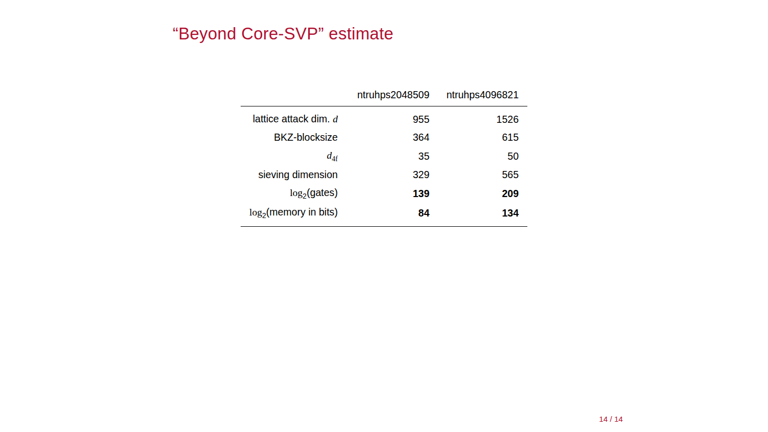“Beyond Core-SVP” estimate
| | ntruhps2048509 | ntruhps4096821 |
| --- | --- | --- |
| lattice attack dim. d | 955 | 1526 |
| BKZ-blocksize | 364 | 615 |
| d 4f | 35 | 50 |
| sieving dimension | 329 | 565 |
| log 2 (gates) | 139 | 209 |
| log 2 (memory in bits) | 84 | 134 |
14 / 14